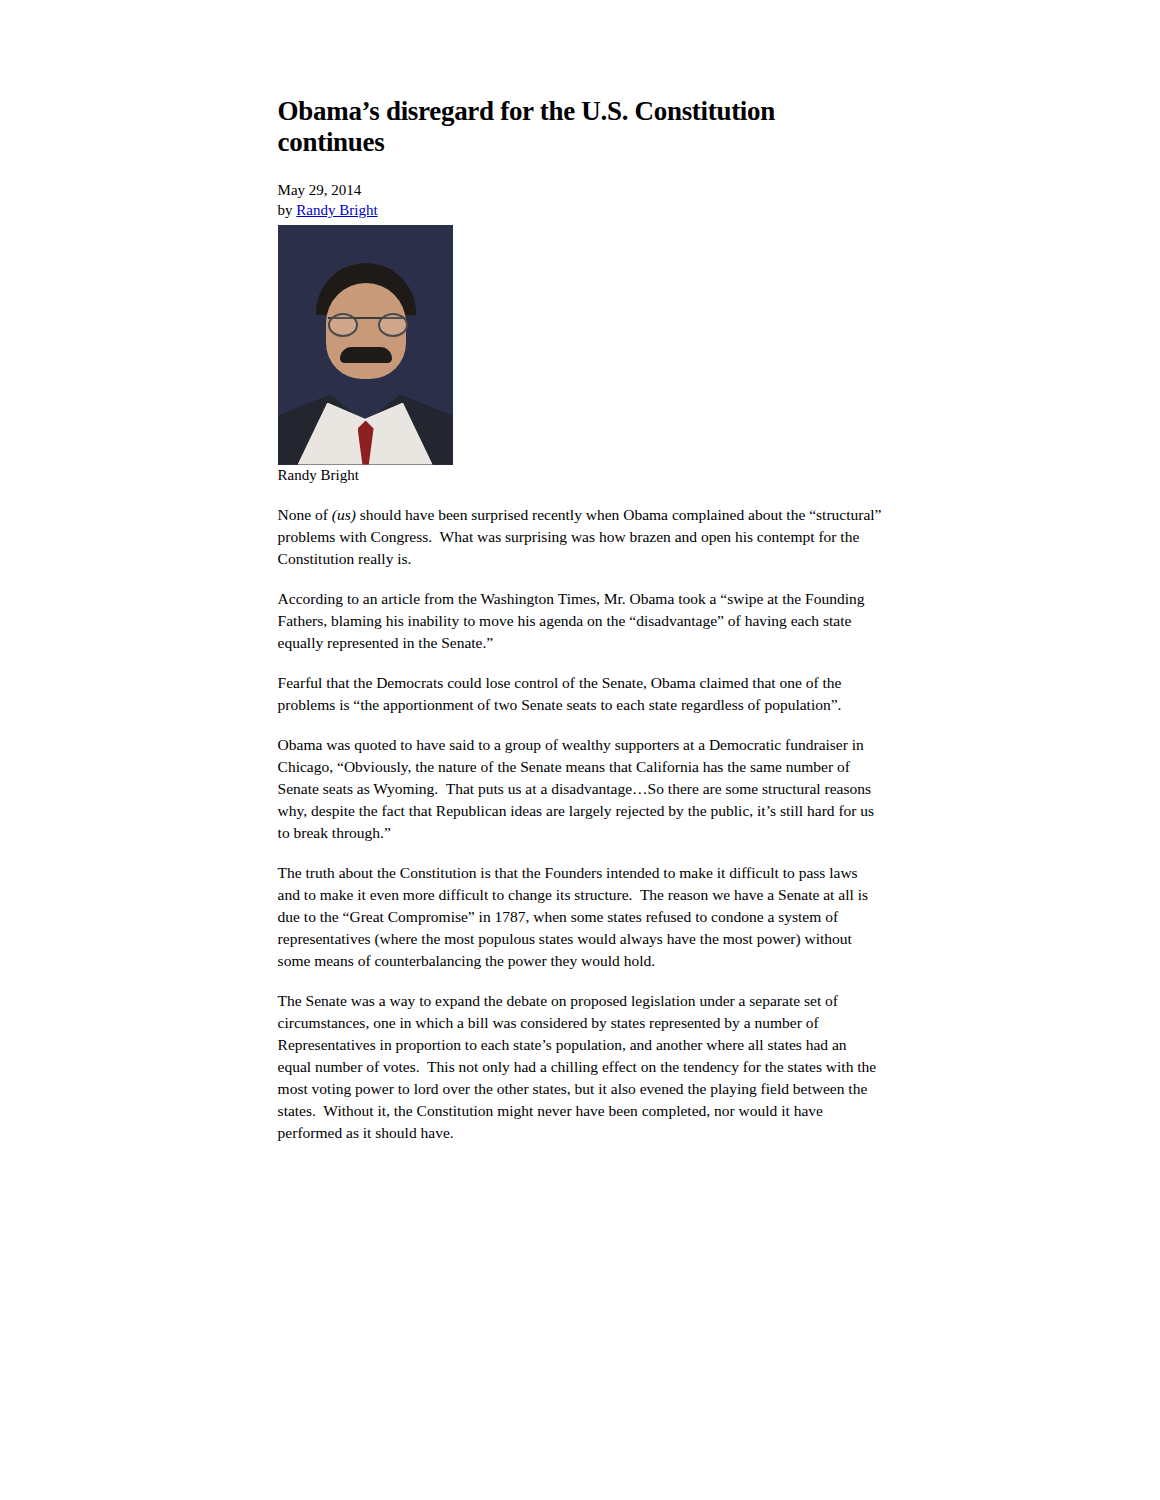Obama’s disregard for the U.S. Constitution continues
May 29, 2014
by Randy Bright
Randy Bright
None of (us) should have been surprised recently when Obama complained about the “structural” problems with Congress. What was surprising was how brazen and open his contempt for the Constitution really is.
According to an article from the Washington Times, Mr. Obama took a “swipe at the Founding Fathers, blaming his inability to move his agenda on the “disadvantage” of having each state equally represented in the Senate.”
Fearful that the Democrats could lose control of the Senate, Obama claimed that one of the problems is “the apportionment of two Senate seats to each state regardless of population”.
Obama was quoted to have said to a group of wealthy supporters at a Democratic fundraiser in Chicago, “Obviously, the nature of the Senate means that California has the same number of Senate seats as Wyoming. That puts us at a disadvantage…So there are some structural reasons why, despite the fact that Republican ideas are largely rejected by the public, it’s still hard for us to break through.”
The truth about the Constitution is that the Founders intended to make it difficult to pass laws and to make it even more difficult to change its structure. The reason we have a Senate at all is due to the “Great Compromise” in 1787, when some states refused to condone a system of representatives (where the most populous states would always have the most power) without some means of counterbalancing the power they would hold.
The Senate was a way to expand the debate on proposed legislation under a separate set of circumstances, one in which a bill was considered by states represented by a number of Representatives in proportion to each state’s population, and another where all states had an equal number of votes. This not only had a chilling effect on the tendency for the states with the most voting power to lord over the other states, but it also evened the playing field between the states. Without it, the Constitution might never have been completed, nor would it have performed as it should have.